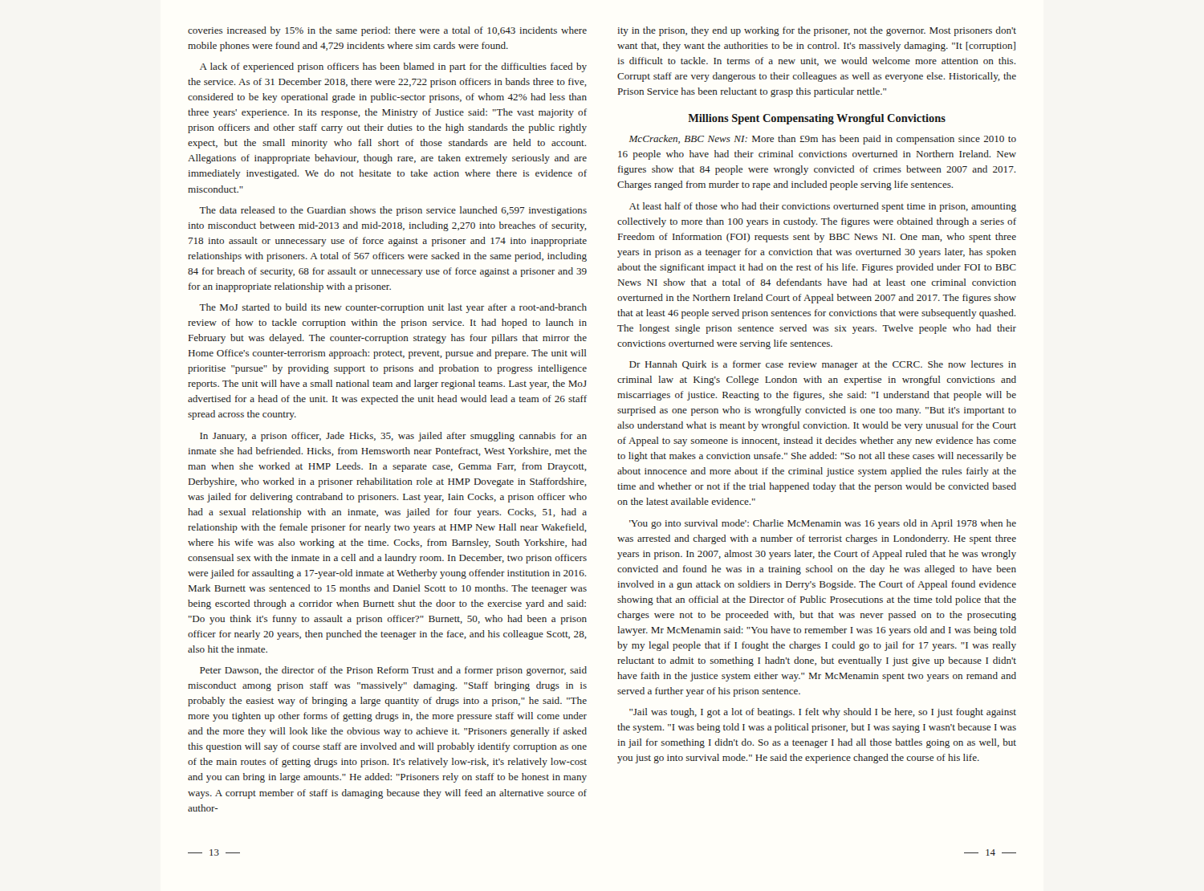coveries increased by 15% in the same period: there were a total of 10,643 incidents where mobile phones were found and 4,729 incidents where sim cards were found.
A lack of experienced prison officers has been blamed in part for the difficulties faced by the service. As of 31 December 2018, there were 22,722 prison officers in bands three to five, considered to be key operational grade in public-sector prisons, of whom 42% had less than three years' experience. In its response, the Ministry of Justice said: "The vast majority of prison officers and other staff carry out their duties to the high standards the public rightly expect, but the small minority who fall short of those standards are held to account. Allegations of inappropriate behaviour, though rare, are taken extremely seriously and are immediately investigated. We do not hesitate to take action where there is evidence of misconduct."
The data released to the Guardian shows the prison service launched 6,597 investigations into misconduct between mid-2013 and mid-2018, including 2,270 into breaches of security, 718 into assault or unnecessary use of force against a prisoner and 174 into inappropriate relationships with prisoners. A total of 567 officers were sacked in the same period, including 84 for breach of security, 68 for assault or unnecessary use of force against a prisoner and 39 for an inappropriate relationship with a prisoner.
The MoJ started to build its new counter-corruption unit last year after a root-and-branch review of how to tackle corruption within the prison service. It had hoped to launch in February but was delayed. The counter-corruption strategy has four pillars that mirror the Home Office's counter-terrorism approach: protect, prevent, pursue and prepare. The unit will prioritise "pursue" by providing support to prisons and probation to progress intelligence reports. The unit will have a small national team and larger regional teams. Last year, the MoJ advertised for a head of the unit. It was expected the unit head would lead a team of 26 staff spread across the country.
In January, a prison officer, Jade Hicks, 35, was jailed after smuggling cannabis for an inmate she had befriended. Hicks, from Hemsworth near Pontefract, West Yorkshire, met the man when she worked at HMP Leeds. In a separate case, Gemma Farr, from Draycott, Derbyshire, who worked in a prisoner rehabilitation role at HMP Dovegate in Staffordshire, was jailed for delivering contraband to prisoners. Last year, Iain Cocks, a prison officer who had a sexual relationship with an inmate, was jailed for four years. Cocks, 51, had a relationship with the female prisoner for nearly two years at HMP New Hall near Wakefield, where his wife was also working at the time. Cocks, from Barnsley, South Yorkshire, had consensual sex with the inmate in a cell and a laundry room. In December, two prison officers were jailed for assaulting a 17-year-old inmate at Wetherby young offender institution in 2016. Mark Burnett was sentenced to 15 months and Daniel Scott to 10 months. The teenager was being escorted through a corridor when Burnett shut the door to the exercise yard and said: "Do you think it's funny to assault a prison officer?" Burnett, 50, who had been a prison officer for nearly 20 years, then punched the teenager in the face, and his colleague Scott, 28, also hit the inmate.
Peter Dawson, the director of the Prison Reform Trust and a former prison governor, said misconduct among prison staff was "massively" damaging. "Staff bringing drugs in is probably the easiest way of bringing a large quantity of drugs into a prison," he said. "The more you tighten up other forms of getting drugs in, the more pressure staff will come under and the more they will look like the obvious way to achieve it. "Prisoners generally if asked this question will say of course staff are involved and will probably identify corruption as one of the main routes of getting drugs into prison. It's relatively low-risk, it's relatively low-cost and you can bring in large amounts." He added: "Prisoners rely on staff to be honest in many ways. A corrupt member of staff is damaging because they will feed an alternative source of author-
ity in the prison, they end up working for the prisoner, not the governor. Most prisoners don't want that, they want the authorities to be in control. It's massively damaging. "It [corruption] is difficult to tackle. In terms of a new unit, we would welcome more attention on this. Corrupt staff are very dangerous to their colleagues as well as everyone else. Historically, the Prison Service has been reluctant to grasp this particular nettle."
Millions Spent Compensating Wrongful Convictions
McCracken, BBC News NI: More than £9m has been paid in compensation since 2010 to 16 people who have had their criminal convictions overturned in Northern Ireland. New figures show that 84 people were wrongly convicted of crimes between 2007 and 2017. Charges ranged from murder to rape and included people serving life sentences.
At least half of those who had their convictions overturned spent time in prison, amounting collectively to more than 100 years in custody. The figures were obtained through a series of Freedom of Information (FOI) requests sent by BBC News NI. One man, who spent three years in prison as a teenager for a conviction that was overturned 30 years later, has spoken about the significant impact it had on the rest of his life. Figures provided under FOI to BBC News NI show that a total of 84 defendants have had at least one criminal conviction overturned in the Northern Ireland Court of Appeal between 2007 and 2017. The figures show that at least 46 people served prison sentences for convictions that were subsequently quashed. The longest single prison sentence served was six years. Twelve people who had their convictions overturned were serving life sentences.
Dr Hannah Quirk is a former case review manager at the CCRC. She now lectures in criminal law at King's College London with an expertise in wrongful convictions and miscarriages of justice. Reacting to the figures, she said: "I understand that people will be surprised as one person who is wrongfully convicted is one too many. "But it's important to also understand what is meant by wrongful conviction. It would be very unusual for the Court of Appeal to say someone is innocent, instead it decides whether any new evidence has come to light that makes a conviction unsafe." She added: "So not all these cases will necessarily be about innocence and more about if the criminal justice system applied the rules fairly at the time and whether or not if the trial happened today that the person would be convicted based on the latest available evidence."
'You go into survival mode': Charlie McMenamin was 16 years old in April 1978 when he was arrested and charged with a number of terrorist charges in Londonderry. He spent three years in prison. In 2007, almost 30 years later, the Court of Appeal ruled that he was wrongly convicted and found he was in a training school on the day he was alleged to have been involved in a gun attack on soldiers in Derry's Bogside. The Court of Appeal found evidence showing that an official at the Director of Public Prosecutions at the time told police that the charges were not to be proceeded with, but that was never passed on to the prosecuting lawyer. Mr McMenamin said: "You have to remember I was 16 years old and I was being told by my legal people that if I fought the charges I could go to jail for 17 years. "I was really reluctant to admit to something I hadn't done, but eventually I just give up because I didn't have faith in the justice system either way." Mr McMenamin spent two years on remand and served a further year of his prison sentence.
"Jail was tough, I got a lot of beatings. I felt why should I be here, so I just fought against the system. "I was being told I was a political prisoner, but I was saying I wasn't because I was in jail for something I didn't do. So as a teenager I had all those battles going on as well, but you just go into survival mode." He said the experience changed the course of his life.
13 14